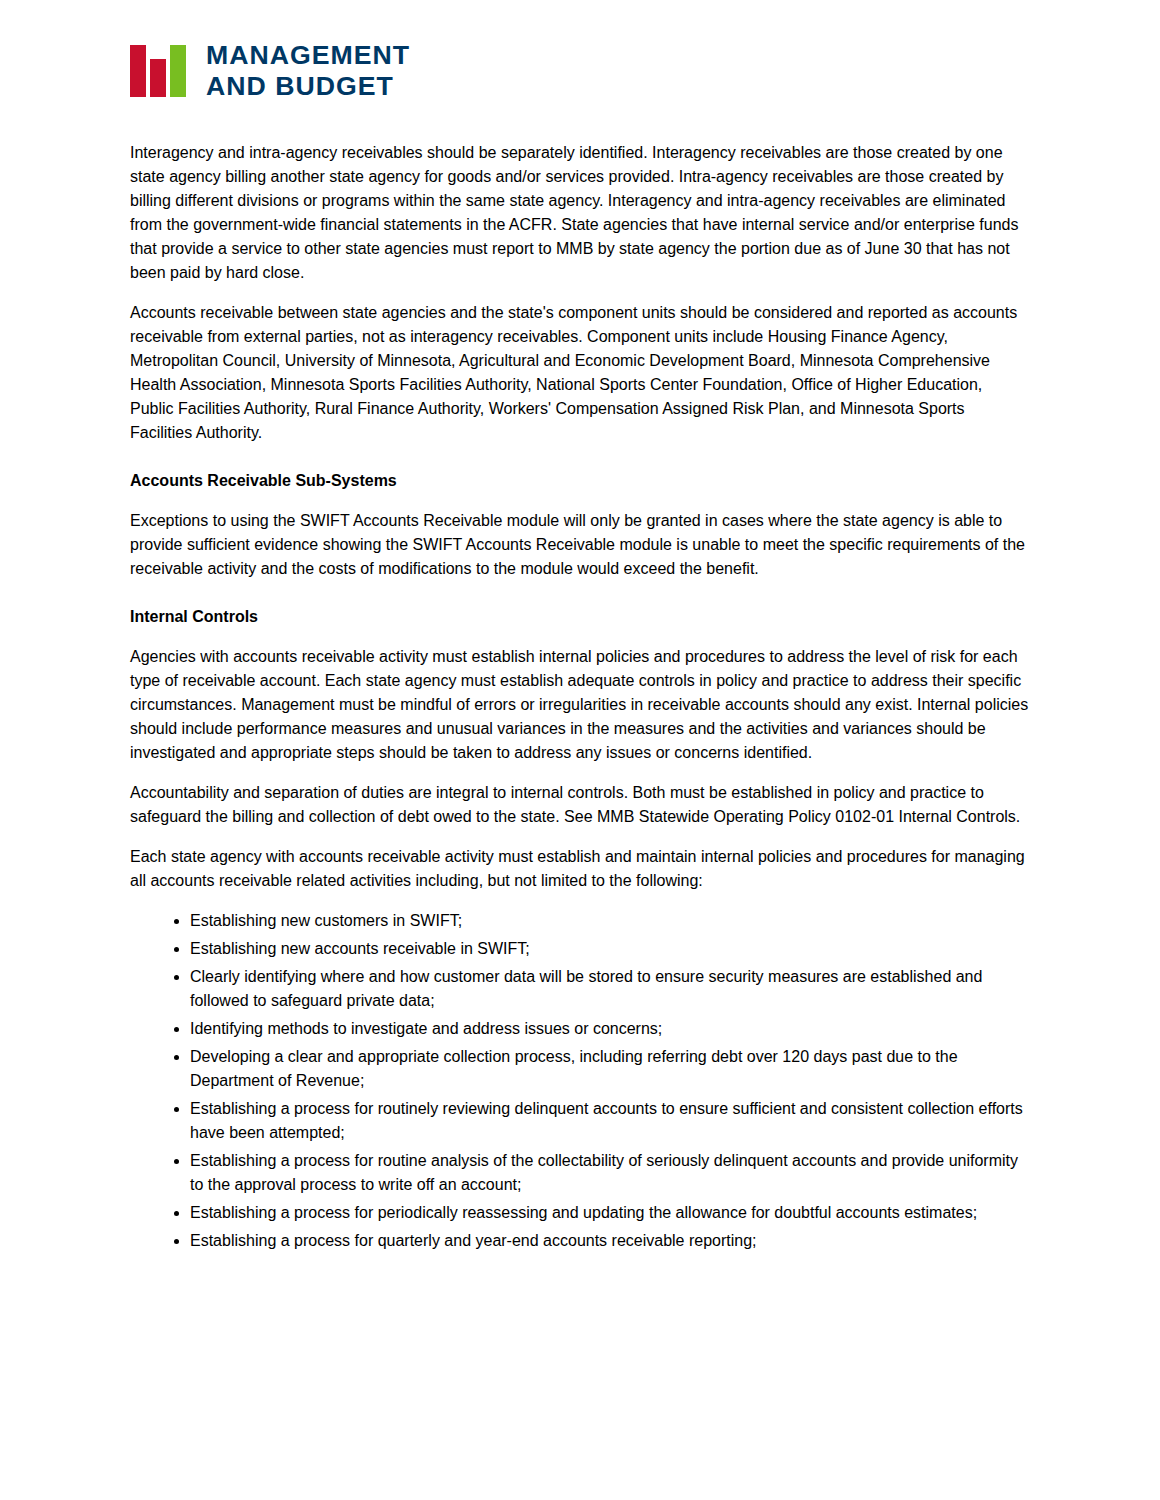MANAGEMENT
AND BUDGET
Interagency and intra-agency receivables should be separately identified. Interagency receivables are those created by one state agency billing another state agency for goods and/or services provided. Intra-agency receivables are those created by billing different divisions or programs within the same state agency. Interagency and intra-agency receivables are eliminated from the government-wide financial statements in the ACFR. State agencies that have internal service and/or enterprise funds that provide a service to other state agencies must report to MMB by state agency the portion due as of June 30 that has not been paid by hard close.
Accounts receivable between state agencies and the state's component units should be considered and reported as accounts receivable from external parties, not as interagency receivables. Component units include Housing Finance Agency, Metropolitan Council, University of Minnesota, Agricultural and Economic Development Board, Minnesota Comprehensive Health Association, Minnesota Sports Facilities Authority, National Sports Center Foundation, Office of Higher Education, Public Facilities Authority, Rural Finance Authority, Workers' Compensation Assigned Risk Plan, and Minnesota Sports Facilities Authority.
Accounts Receivable Sub-Systems
Exceptions to using the SWIFT Accounts Receivable module will only be granted in cases where the state agency is able to provide sufficient evidence showing the SWIFT Accounts Receivable module is unable to meet the specific requirements of the receivable activity and the costs of modifications to the module would exceed the benefit.
Internal Controls
Agencies with accounts receivable activity must establish internal policies and procedures to address the level of risk for each type of receivable account. Each state agency must establish adequate controls in policy and practice to address their specific circumstances. Management must be mindful of errors or irregularities in receivable accounts should any exist. Internal policies should include performance measures and unusual variances in the measures and the activities and variances should be investigated and appropriate steps should be taken to address any issues or concerns identified.
Accountability and separation of duties are integral to internal controls. Both must be established in policy and practice to safeguard the billing and collection of debt owed to the state. See MMB Statewide Operating Policy 0102-01 Internal Controls.
Each state agency with accounts receivable activity must establish and maintain internal policies and procedures for managing all accounts receivable related activities including, but not limited to the following:
Establishing new customers in SWIFT;
Establishing new accounts receivable in SWIFT;
Clearly identifying where and how customer data will be stored to ensure security measures are established and followed to safeguard private data;
Identifying methods to investigate and address issues or concerns;
Developing a clear and appropriate collection process, including referring debt over 120 days past due to the Department of Revenue;
Establishing a process for routinely reviewing delinquent accounts to ensure sufficient and consistent collection efforts have been attempted;
Establishing a process for routine analysis of the collectability of seriously delinquent accounts and provide uniformity to the approval process to write off an account;
Establishing a process for periodically reassessing and updating the allowance for doubtful accounts estimates;
Establishing a process for quarterly and year-end accounts receivable reporting;